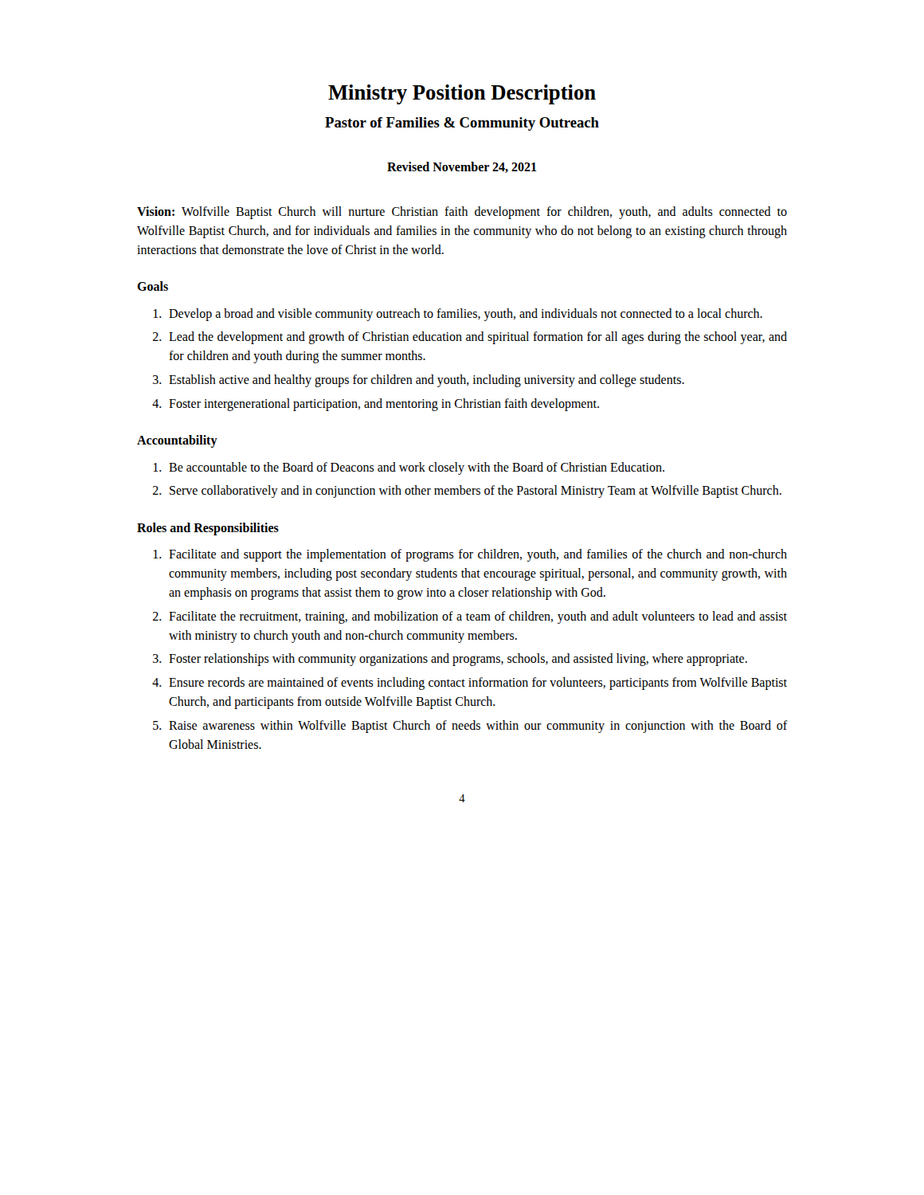Ministry Position Description
Pastor of Families & Community Outreach
Revised November 24, 2021
Vision: Wolfville Baptist Church will nurture Christian faith development for children, youth, and adults connected to Wolfville Baptist Church, and for individuals and families in the community who do not belong to an existing church through interactions that demonstrate the love of Christ in the world.
Goals
Develop a broad and visible community outreach to families, youth, and individuals not connected to a local church.
Lead the development and growth of Christian education and spiritual formation for all ages during the school year, and for children and youth during the summer months.
Establish active and healthy groups for children and youth, including university and college students.
Foster intergenerational participation, and mentoring in Christian faith development.
Accountability
Be accountable to the Board of Deacons and work closely with the Board of Christian Education.
Serve collaboratively and in conjunction with other members of the Pastoral Ministry Team at Wolfville Baptist Church.
Roles and Responsibilities
Facilitate and support the implementation of programs for children, youth, and families of the church and non-church community members, including post secondary students that encourage spiritual, personal, and community growth, with an emphasis on programs that assist them to grow into a closer relationship with God.
Facilitate the recruitment, training, and mobilization of a team of children, youth and adult volunteers to lead and assist with ministry to church youth and non-church community members.
Foster relationships with community organizations and programs, schools, and assisted living, where appropriate.
Ensure records are maintained of events including contact information for volunteers, participants from Wolfville Baptist Church, and participants from outside Wolfville Baptist Church.
Raise awareness within Wolfville Baptist Church of needs within our community in conjunction with the Board of Global Ministries.
4